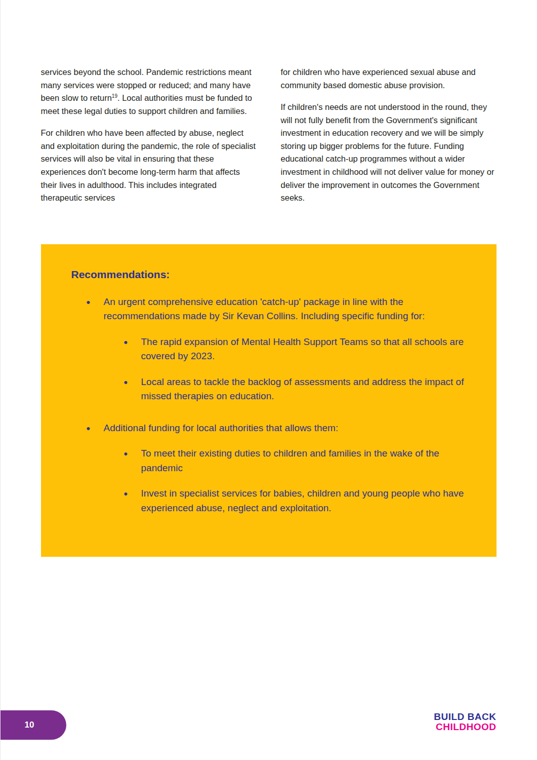services beyond the school. Pandemic restrictions meant many services were stopped or reduced; and many have been slow to return19. Local authorities must be funded to meet these legal duties to support children and families.
For children who have been affected by abuse, neglect and exploitation during the pandemic, the role of specialist services will also be vital in ensuring that these experiences don't become long-term harm that affects their lives in adulthood. This includes integrated therapeutic services
for children who have experienced sexual abuse and community based domestic abuse provision.
If children's needs are not understood in the round, they will not fully benefit from the Government's significant investment in education recovery and we will be simply storing up bigger problems for the future. Funding educational catch-up programmes without a wider investment in childhood will not deliver value for money or deliver the improvement in outcomes the Government seeks.
Recommendations:
An urgent comprehensive education 'catch-up' package in line with the recommendations made by Sir Kevan Collins. Including specific funding for:
The rapid expansion of Mental Health Support Teams so that all schools are covered by 2023.
Local areas to tackle the backlog of assessments and address the impact of missed therapies on education.
Additional funding for local authorities that allows them:
To meet their existing duties to children and families in the wake of the pandemic
Invest in specialist services for babies, children and young people who have experienced abuse, neglect and exploitation.
BUILD BACK CHILDHOOD
10